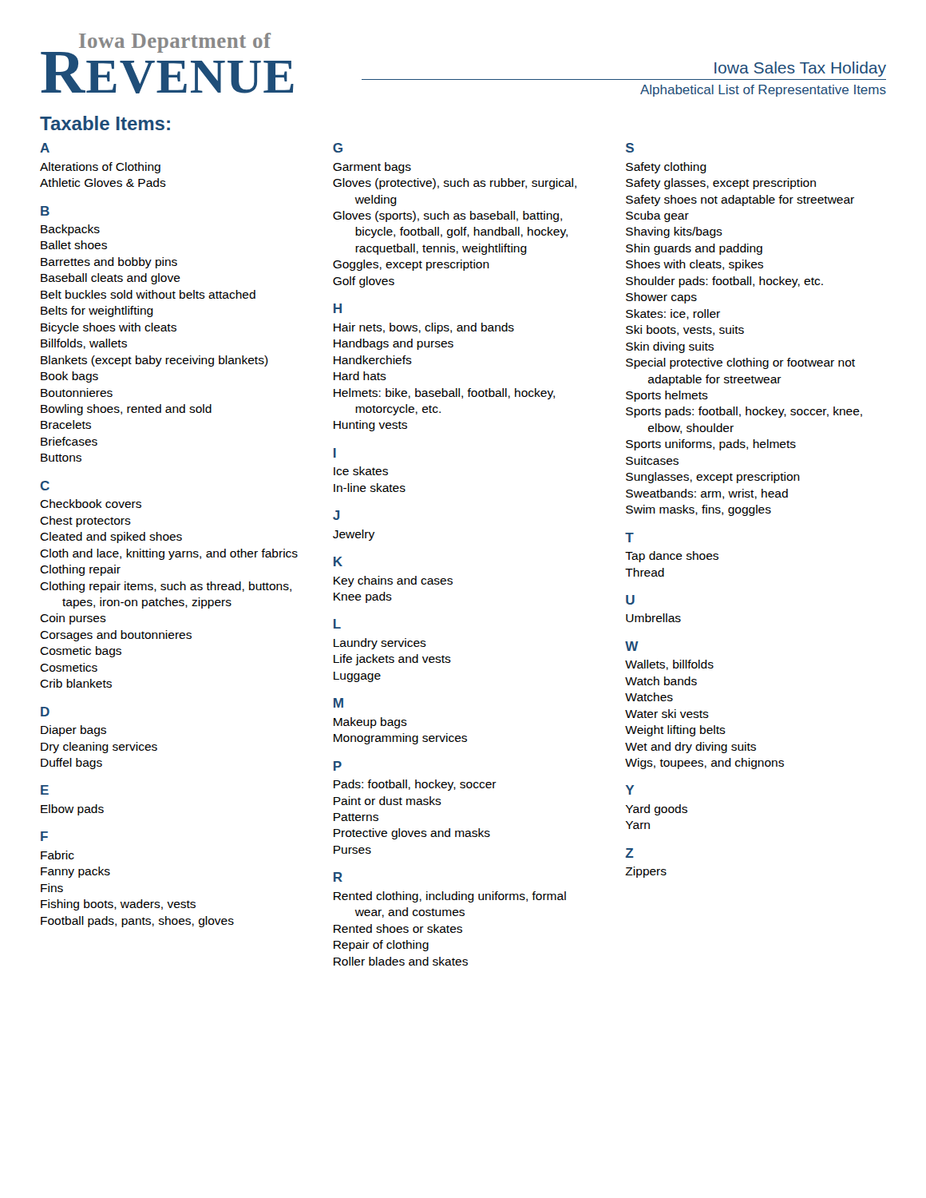Iowa Department of
REVENUE
Iowa Sales Tax Holiday
Alphabetical List of Representative Items
Taxable Items:
A
Alterations of Clothing
Athletic Gloves & Pads
B
Backpacks
Ballet shoes
Barrettes and bobby pins
Baseball cleats and glove
Belt buckles sold without belts attached
Belts for weightlifting
Bicycle shoes with cleats
Billfolds, wallets
Blankets (except baby receiving blankets)
Book bags
Boutonnieres
Bowling shoes, rented and sold
Bracelets
Briefcases
Buttons
C
Checkbook covers
Chest protectors
Cleated and spiked shoes
Cloth and lace, knitting yarns, and other fabrics
Clothing repair
Clothing repair items, such as thread, buttons, tapes, iron-on patches, zippers
Coin purses
Corsages and boutonnieres
Cosmetic bags
Cosmetics
Crib blankets
D
Diaper bags
Dry cleaning services
Duffel bags
E
Elbow pads
F
Fabric
Fanny packs
Fins
Fishing boots, waders, vests
Football pads, pants, shoes, gloves
G
Garment bags
Gloves (protective), such as rubber, surgical, welding
Gloves (sports), such as baseball, batting, bicycle, football, golf, handball, hockey, racquetball, tennis, weightlifting
Goggles, except prescription
Golf gloves
H
Hair nets, bows, clips, and bands
Handbags and purses
Handkerchiefs
Hard hats
Helmets: bike, baseball, football, hockey, motorcycle, etc.
Hunting vests
I
Ice skates
In-line skates
J
Jewelry
K
Key chains and cases
Knee pads
L
Laundry services
Life jackets and vests
Luggage
M
Makeup bags
Monogramming services
P
Pads: football, hockey, soccer
Paint or dust masks
Patterns
Protective gloves and masks
Purses
R
Rented clothing, including uniforms, formal wear, and costumes
Rented shoes or skates
Repair of clothing
Roller blades and skates
S
Safety clothing
Safety glasses, except prescription
Safety shoes not adaptable for streetwear
Scuba gear
Shaving kits/bags
Shin guards and padding
Shoes with cleats, spikes
Shoulder pads: football, hockey, etc.
Shower caps
Skates: ice, roller
Ski boots, vests, suits
Skin diving suits
Special protective clothing or footwear not adaptable for streetwear
Sports helmets
Sports pads: football, hockey, soccer, knee, elbow, shoulder
Sports uniforms, pads, helmets
Suitcases
Sunglasses, except prescription
Sweatbands: arm, wrist, head
Swim masks, fins, goggles
T
Tap dance shoes
Thread
U
Umbrellas
W
Wallets, billfolds
Watch bands
Watches
Water ski vests
Weight lifting belts
Wet and dry diving suits
Wigs, toupees, and chignons
Y
Yard goods
Yarn
Z
Zippers